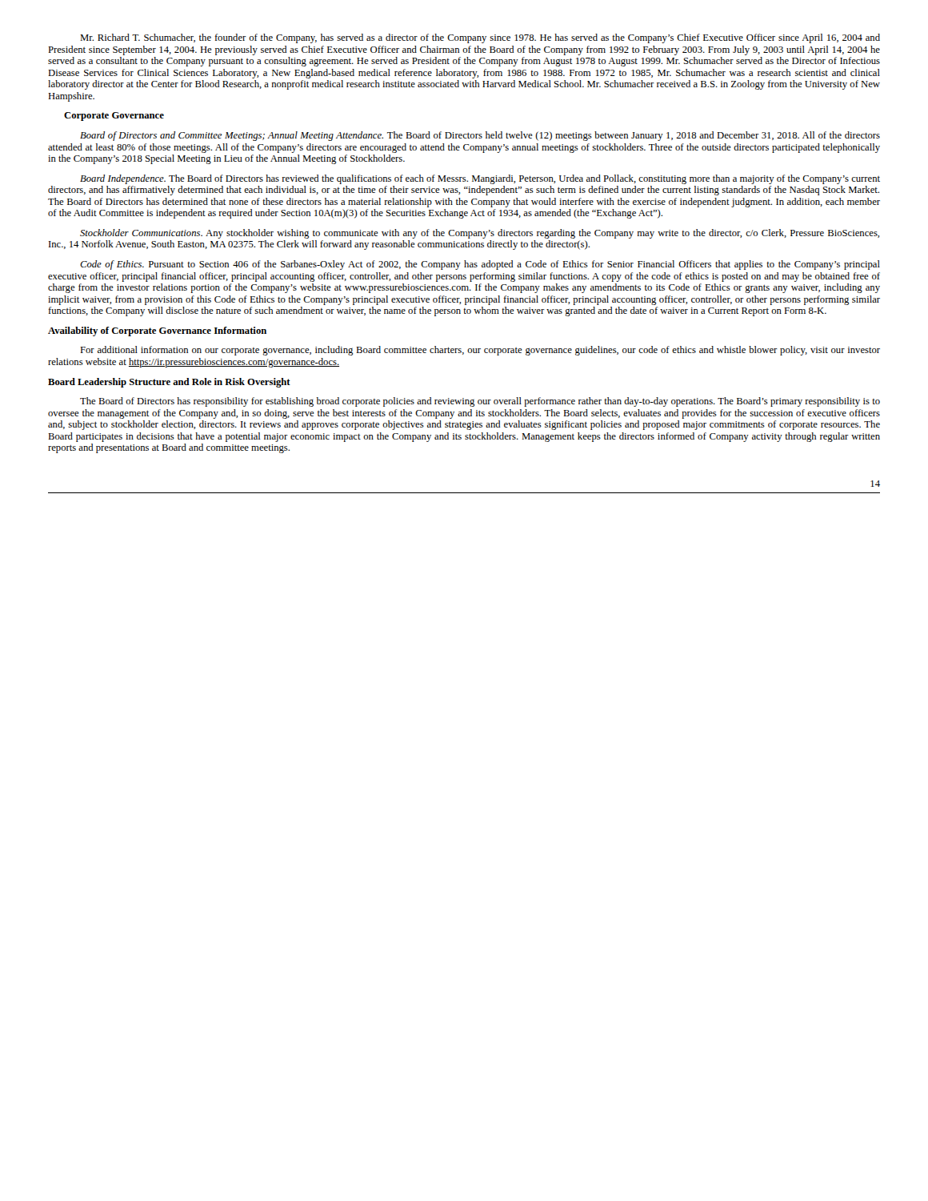Mr. Richard T. Schumacher, the founder of the Company, has served as a director of the Company since 1978. He has served as the Company’s Chief Executive Officer since April 16, 2004 and President since September 14, 2004. He previously served as Chief Executive Officer and Chairman of the Board of the Company from 1992 to February 2003. From July 9, 2003 until April 14, 2004 he served as a consultant to the Company pursuant to a consulting agreement. He served as President of the Company from August 1978 to August 1999. Mr. Schumacher served as the Director of Infectious Disease Services for Clinical Sciences Laboratory, a New England-based medical reference laboratory, from 1986 to 1988. From 1972 to 1985, Mr. Schumacher was a research scientist and clinical laboratory director at the Center for Blood Research, a nonprofit medical research institute associated with Harvard Medical School. Mr. Schumacher received a B.S. in Zoology from the University of New Hampshire.
Corporate Governance
Board of Directors and Committee Meetings; Annual Meeting Attendance. The Board of Directors held twelve (12) meetings between January 1, 2018 and December 31, 2018. All of the directors attended at least 80% of those meetings. All of the Company’s directors are encouraged to attend the Company’s annual meetings of stockholders. Three of the outside directors participated telephonically in the Company’s 2018 Special Meeting in Lieu of the Annual Meeting of Stockholders.
Board Independence. The Board of Directors has reviewed the qualifications of each of Messrs. Mangiardi, Peterson, Urdea and Pollack, constituting more than a majority of the Company’s current directors, and has affirmatively determined that each individual is, or at the time of their service was, “independent” as such term is defined under the current listing standards of the Nasdaq Stock Market. The Board of Directors has determined that none of these directors has a material relationship with the Company that would interfere with the exercise of independent judgment. In addition, each member of the Audit Committee is independent as required under Section 10A(m)(3) of the Securities Exchange Act of 1934, as amended (the “Exchange Act”).
Stockholder Communications. Any stockholder wishing to communicate with any of the Company’s directors regarding the Company may write to the director, c/o Clerk, Pressure BioSciences, Inc., 14 Norfolk Avenue, South Easton, MA 02375. The Clerk will forward any reasonable communications directly to the director(s).
Code of Ethics. Pursuant to Section 406 of the Sarbanes-Oxley Act of 2002, the Company has adopted a Code of Ethics for Senior Financial Officers that applies to the Company’s principal executive officer, principal financial officer, principal accounting officer, controller, and other persons performing similar functions. A copy of the code of ethics is posted on and may be obtained free of charge from the investor relations portion of the Company’s website at www.pressurebiosciences.com. If the Company makes any amendments to its Code of Ethics or grants any waiver, including any implicit waiver, from a provision of this Code of Ethics to the Company’s principal executive officer, principal financial officer, principal accounting officer, controller, or other persons performing similar functions, the Company will disclose the nature of such amendment or waiver, the name of the person to whom the waiver was granted and the date of waiver in a Current Report on Form 8-K.
Availability of Corporate Governance Information
For additional information on our corporate governance, including Board committee charters, our corporate governance guidelines, our code of ethics and whistle blower policy, visit our investor relations website at https://ir.pressurebiosciences.com/governance-docs.
Board Leadership Structure and Role in Risk Oversight
The Board of Directors has responsibility for establishing broad corporate policies and reviewing our overall performance rather than day-to-day operations. The Board’s primary responsibility is to oversee the management of the Company and, in so doing, serve the best interests of the Company and its stockholders. The Board selects, evaluates and provides for the succession of executive officers and, subject to stockholder election, directors. It reviews and approves corporate objectives and strategies and evaluates significant policies and proposed major commitments of corporate resources. The Board participates in decisions that have a potential major economic impact on the Company and its stockholders. Management keeps the directors informed of Company activity through regular written reports and presentations at Board and committee meetings.
14